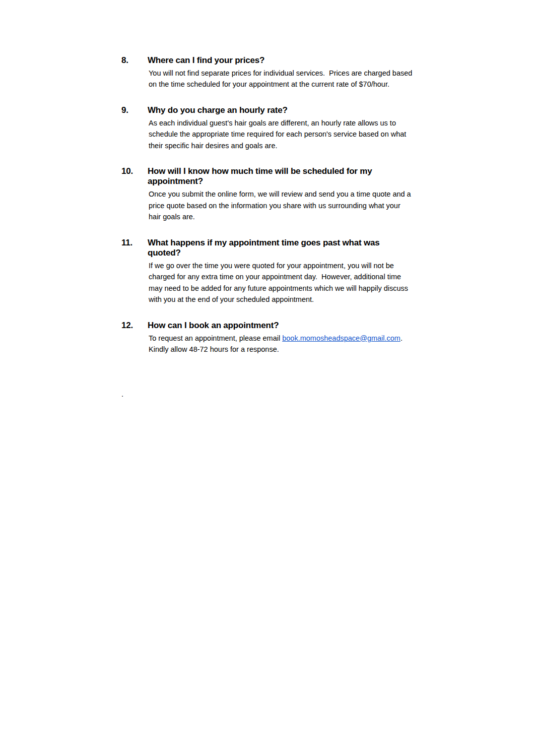Where can I find your prices?
You will not find separate prices for individual services. Prices are charged based on the time scheduled for your appointment at the current rate of $70/hour.
Why do you charge an hourly rate?
As each individual guest's hair goals are different, an hourly rate allows us to schedule the appropriate time required for each person's service based on what their specific hair desires and goals are.
How will I know how much time will be scheduled for my appointment?
Once you submit the online form, we will review and send you a time quote and a price quote based on the information you share with us surrounding what your hair goals are.
What happens if my appointment time goes past what was quoted?
If we go over the time you were quoted for your appointment, you will not be charged for any extra time on your appointment day. However, additional time may need to be added for any future appointments which we will happily discuss with you at the end of your scheduled appointment.
How can I book an appointment?
To request an appointment, please email book.momosheadspace@gmail.com. Kindly allow 48-72 hours for a response.
.